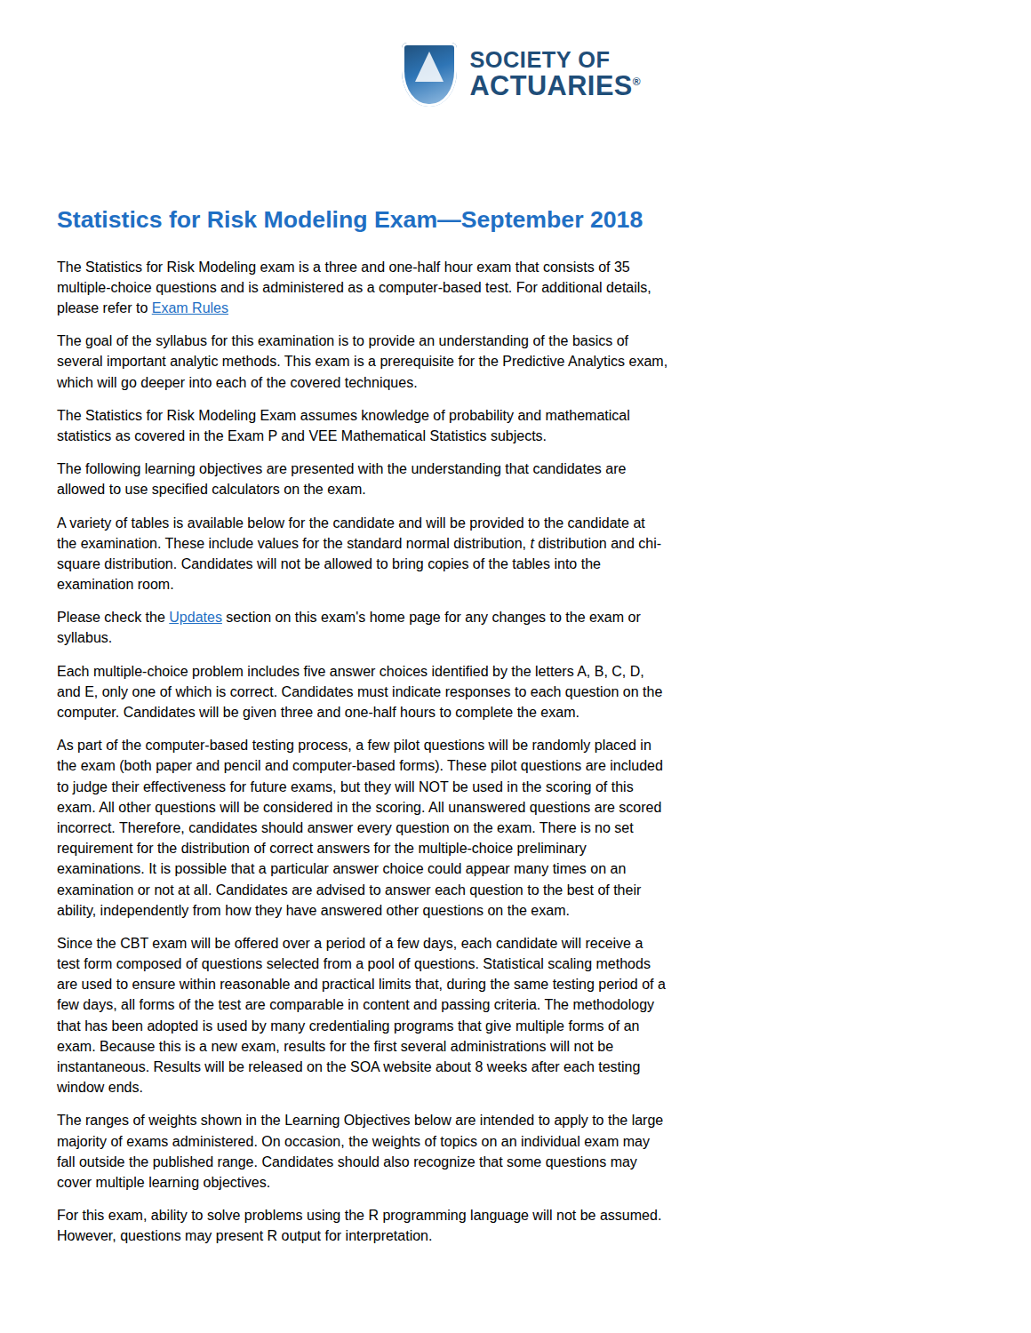SOCIETY OF ACTUARIES®
Statistics for Risk Modeling Exam—September 2018
The Statistics for Risk Modeling exam is a three and one-half hour exam that consists of 35 multiple-choice questions and is administered as a computer-based test. For additional details, please refer to Exam Rules
The goal of the syllabus for this examination is to provide an understanding of the basics of several important analytic methods. This exam is a prerequisite for the Predictive Analytics exam, which will go deeper into each of the covered techniques.
The Statistics for Risk Modeling Exam assumes knowledge of probability and mathematical statistics as covered in the Exam P and VEE Mathematical Statistics subjects.
The following learning objectives are presented with the understanding that candidates are allowed to use specified calculators on the exam.
A variety of tables is available below for the candidate and will be provided to the candidate at the examination. These include values for the standard normal distribution, t distribution and chi-square distribution. Candidates will not be allowed to bring copies of the tables into the examination room.
Please check the Updates section on this exam's home page for any changes to the exam or syllabus.
Each multiple-choice problem includes five answer choices identified by the letters A, B, C, D, and E, only one of which is correct. Candidates must indicate responses to each question on the computer. Candidates will be given three and one-half hours to complete the exam.
As part of the computer-based testing process, a few pilot questions will be randomly placed in the exam (both paper and pencil and computer-based forms). These pilot questions are included to judge their effectiveness for future exams, but they will NOT be used in the scoring of this exam. All other questions will be considered in the scoring. All unanswered questions are scored incorrect. Therefore, candidates should answer every question on the exam. There is no set requirement for the distribution of correct answers for the multiple-choice preliminary examinations. It is possible that a particular answer choice could appear many times on an examination or not at all. Candidates are advised to answer each question to the best of their ability, independently from how they have answered other questions on the exam.
Since the CBT exam will be offered over a period of a few days, each candidate will receive a test form composed of questions selected from a pool of questions. Statistical scaling methods are used to ensure within reasonable and practical limits that, during the same testing period of a few days, all forms of the test are comparable in content and passing criteria. The methodology that has been adopted is used by many credentialing programs that give multiple forms of an exam. Because this is a new exam, results for the first several administrations will not be instantaneous. Results will be released on the SOA website about 8 weeks after each testing window ends.
The ranges of weights shown in the Learning Objectives below are intended to apply to the large majority of exams administered. On occasion, the weights of topics on an individual exam may fall outside the published range. Candidates should also recognize that some questions may cover multiple learning objectives.
For this exam, ability to solve problems using the R programming language will not be assumed. However, questions may present R output for interpretation.